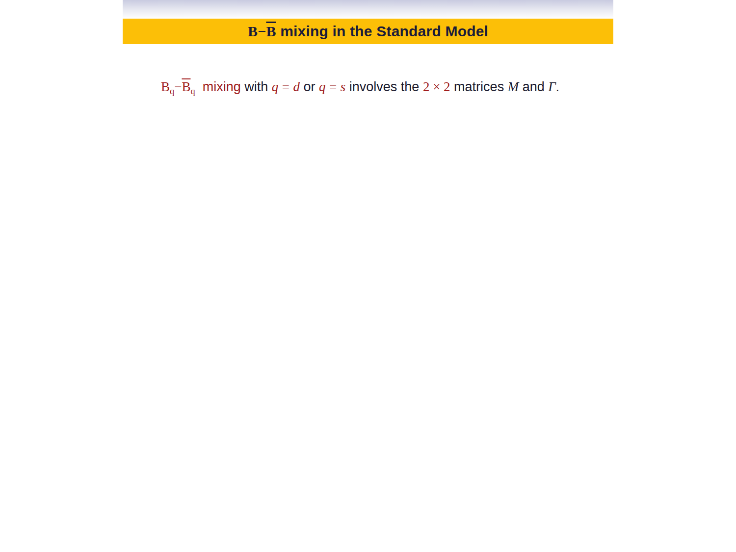B−B mixing in the Standard Model
Bq−Bq mixing with q = d or q = s involves the 2 × 2 matrices M and Γ.